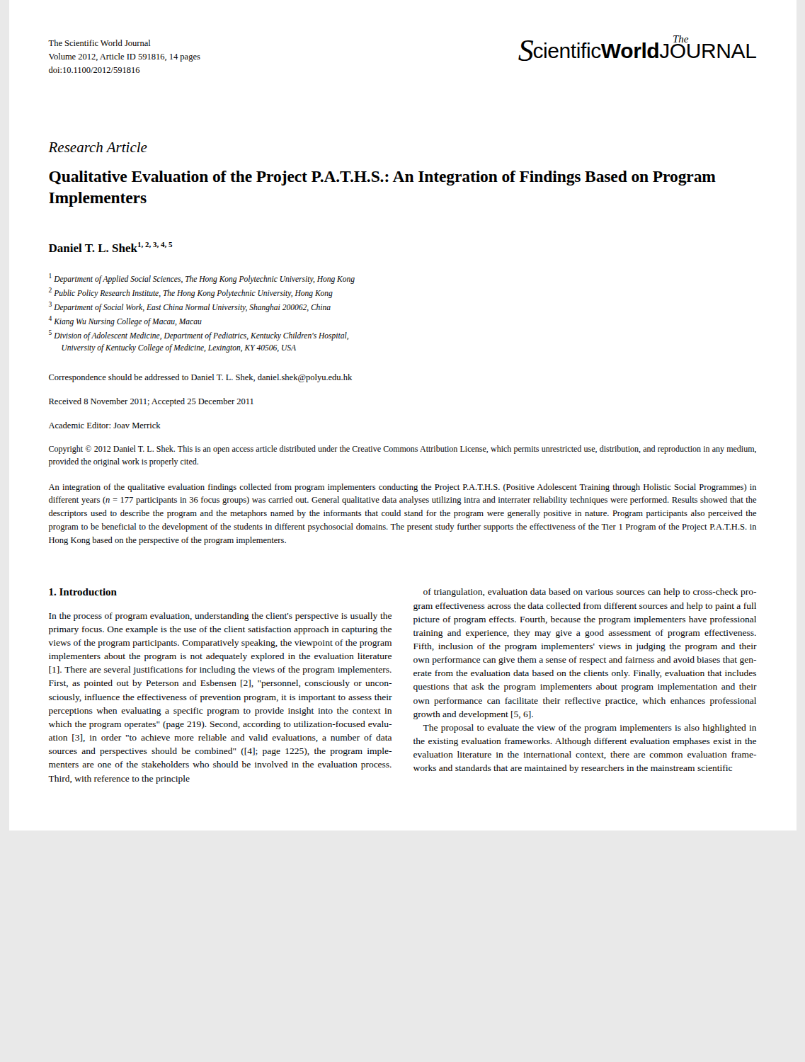The Scientific World Journal
Volume 2012, Article ID 591816, 14 pages
doi:10.1100/2012/591816
The ScientificWorld JOURNAL
Research Article
Qualitative Evaluation of the Project P.A.T.H.S.: An Integration of Findings Based on Program Implementers
Daniel T. L. Shek1, 2, 3, 4, 5
1 Department of Applied Social Sciences, The Hong Kong Polytechnic University, Hong Kong
2 Public Policy Research Institute, The Hong Kong Polytechnic University, Hong Kong
3 Department of Social Work, East China Normal University, Shanghai 200062, China
4 Kiang Wu Nursing College of Macau, Macau
5 Division of Adolescent Medicine, Department of Pediatrics, Kentucky Children's Hospital,
University of Kentucky College of Medicine, Lexington, KY 40506, USA
Correspondence should be addressed to Daniel T. L. Shek, daniel.shek@polyu.edu.hk
Received 8 November 2011; Accepted 25 December 2011
Academic Editor: Joav Merrick
Copyright © 2012 Daniel T. L. Shek. This is an open access article distributed under the Creative Commons Attribution License, which permits unrestricted use, distribution, and reproduction in any medium, provided the original work is properly cited.
An integration of the qualitative evaluation findings collected from program implementers conducting the Project P.A.T.H.S. (Positive Adolescent Training through Holistic Social Programmes) in different years (n = 177 participants in 36 focus groups) was carried out. General qualitative data analyses utilizing intra and interrater reliability techniques were performed. Results showed that the descriptors used to describe the program and the metaphors named by the informants that could stand for the program were generally positive in nature. Program participants also perceived the program to be beneficial to the development of the students in different psychosocial domains. The present study further supports the effectiveness of the Tier 1 Program of the Project P.A.T.H.S. in Hong Kong based on the perspective of the program implementers.
1. Introduction
In the process of program evaluation, understanding the client's perspective is usually the primary focus. One example is the use of the client satisfaction approach in capturing the views of the program participants. Comparatively speaking, the viewpoint of the program implementers about the program is not adequately explored in the evaluation literature [1]. There are several justifications for including the views of the program implementers. First, as pointed out by Peterson and Esbensen [2], "personnel, consciously or unconsciously, influence the effectiveness of prevention program, it is important to assess their perceptions when evaluating a specific program to provide insight into the context in which the program operates" (page 219). Second, according to utilization-focused evaluation [3], in order "to achieve more reliable and valid evaluations, a number of data sources and perspectives should be combined" ([4]; page 1225), the program implementers are one of the stakeholders who should be involved in the evaluation process. Third, with reference to the principle
of triangulation, evaluation data based on various sources can help to cross-check program effectiveness across the data collected from different sources and help to paint a full picture of program effects. Fourth, because the program implementers have professional training and experience, they may give a good assessment of program effectiveness. Fifth, inclusion of the program implementers' views in judging the program and their own performance can give them a sense of respect and fairness and avoid biases that generate from the evaluation data based on the clients only. Finally, evaluation that includes questions that ask the program implementers about program implementation and their own performance can facilitate their reflective practice, which enhances professional growth and development [5, 6].
The proposal to evaluate the view of the program implementers is also highlighted in the existing evaluation frameworks. Although different evaluation emphases exist in the evaluation literature in the international context, there are common evaluation frameworks and standards that are maintained by researchers in the mainstream scientific